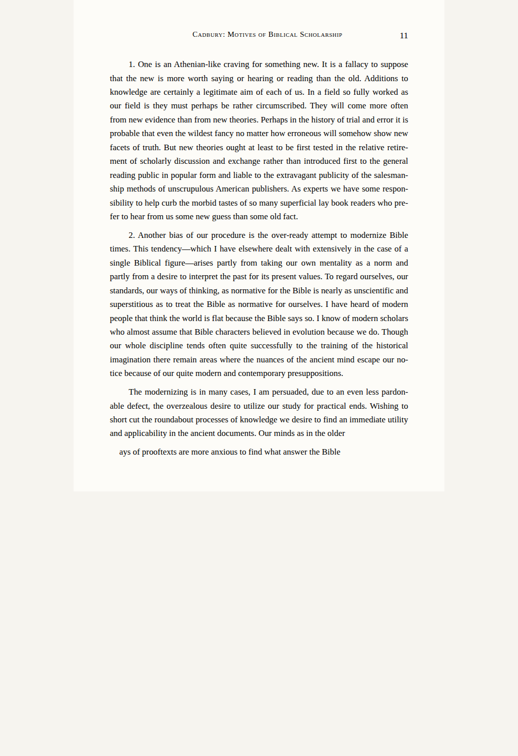Cadbury: Motives of Biblical Scholarship 11
1. One is an Athenian-like craving for something new. It is a fallacy to suppose that the new is more worth saying or hearing or reading than the old. Additions to knowledge are certainly a legitimate aim of each of us. In a field so fully worked as our field is they must perhaps be rather circumscribed. They will come more often from new evidence than from new theories. Perhaps in the history of trial and error it is probable that even the wildest fancy no matter how erroneous will somehow show new facets of truth. But new theories ought at least to be first tested in the relative retirement of scholarly discussion and exchange rather than introduced first to the general reading public in popular form and liable to the extravagant publicity of the salesmanship methods of unscrupulous American publishers. As experts we have some responsibility to help curb the morbid tastes of so many superficial lay book readers who prefer to hear from us some new guess than some old fact.
2. Another bias of our procedure is the over-ready attempt to modernize Bible times. This tendency—which I have elsewhere dealt with extensively in the case of a single Biblical figure—arises partly from taking our own mentality as a norm and partly from a desire to interpret the past for its present values. To regard ourselves, our standards, our ways of thinking, as normative for the Bible is nearly as unscientific and superstitious as to treat the Bible as normative for ourselves. I have heard of modern people that think the world is flat because the Bible says so. I know of modern scholars who almost assume that Bible characters believed in evolution because we do. Though our whole discipline tends often quite successfully to the training of the historical imagination there remain areas where the nuances of the ancient mind escape our notice because of our quite modern and contemporary presuppositions.
The modernizing is in many cases, I am persuaded, due to an even less pardonable defect, the overzealous desire to utilize our study for practical ends. Wishing to short cut the roundabout processes of knowledge we desire to find an immediate utility and applicability in the ancient documents. Our minds as in the older
ays of prooftexts are more anxious to find what answer the Bible